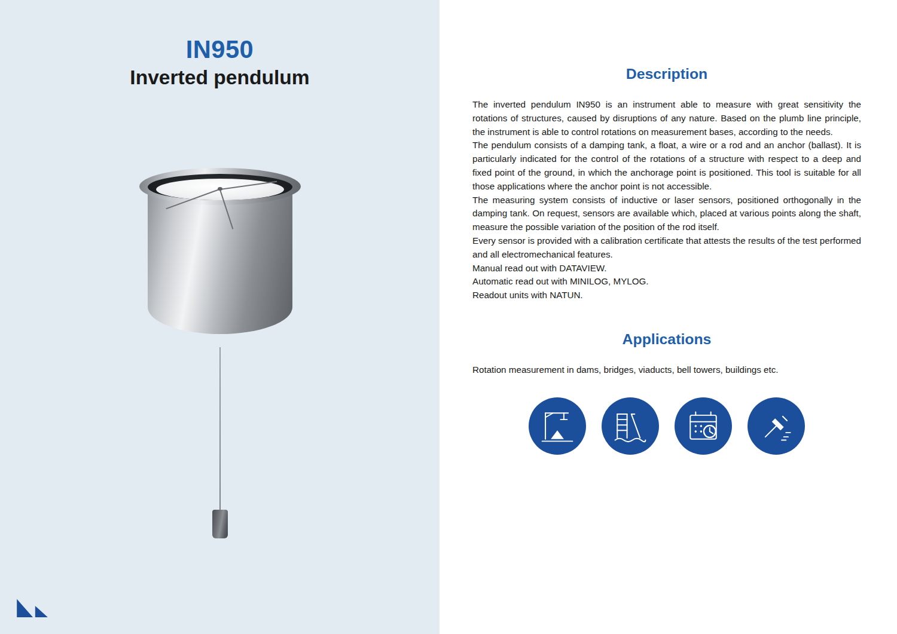IN950
Inverted pendulum
Description
The inverted pendulum IN950 is an instrument able to measure with great sensitivity the rotations of structures, caused by disruptions of any nature. Based on the plumb line principle, the instrument is able to control rotations on measurement bases, according to the needs.
The pendulum consists of a damping tank, a float, a wire or a rod and an anchor (ballast). It is particularly indicated for the control of the rotations of a structure with respect to a deep and fixed point of the ground, in which the anchorage point is positioned. This tool is suitable for all those applications where the anchor point is not accessible.
The measuring system consists of inductive or laser sensors, positioned orthogonally in the damping tank. On request, sensors are available which, placed at various points along the shaft, measure the possible variation of the position of the rod itself.
Every sensor is provided with a calibration certificate that attests the results of the test performed and all electromechanical features.
Manual read out with DATAVIEW.
Automatic read out with MINILOG, MYLOG.
Readout units with NATUN.
Applications
Rotation measurement in dams, bridges, viaducts, bell towers, buildings etc.